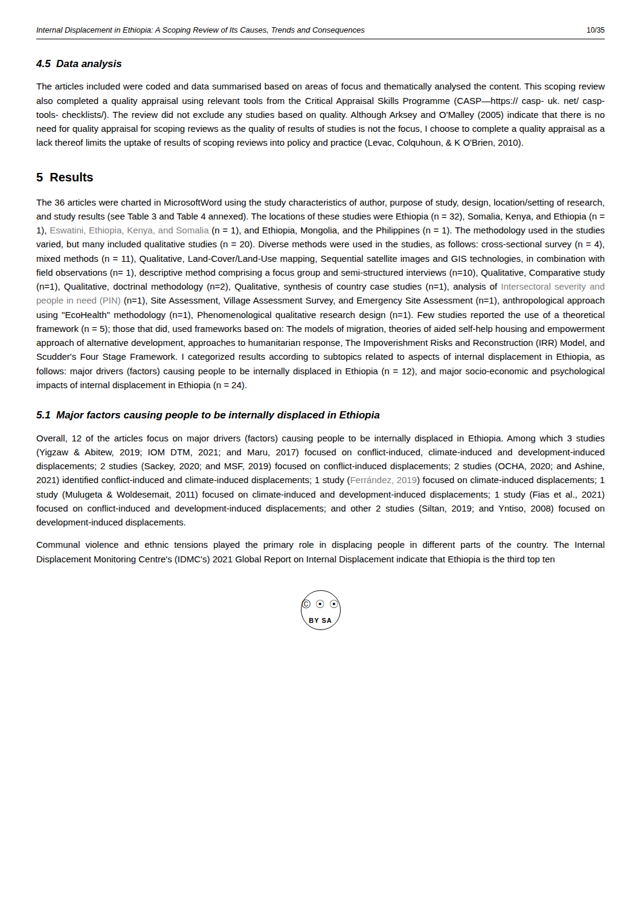Internal Displacement in Ethiopia: A Scoping Review of Its Causes, Trends and Consequences 10/35
4.5 Data analysis
The articles included were coded and data summarised based on areas of focus and thematically analysed the content. This scoping review also completed a quality appraisal using relevant tools from the Critical Appraisal Skills Programme (CASP—https:// casp- uk. net/ casp- tools- checklists/). The review did not exclude any studies based on quality. Although Arksey and O'Malley (2005) indicate that there is no need for quality appraisal for scoping reviews as the quality of results of studies is not the focus, I choose to complete a quality appraisal as a lack thereof limits the uptake of results of scoping reviews into policy and practice (Levac, Colquhoun, & K O'Brien, 2010).
5 Results
The 36 articles were charted in MicrosoftWord using the study characteristics of author, purpose of study, design, location/setting of research, and study results (see Table 3 and Table 4 annexed). The locations of these studies were Ethiopia (n = 32), Somalia, Kenya, and Ethiopia (n = 1), Eswatini, Ethiopia, Kenya, and Somalia (n = 1), and Ethiopia, Mongolia, and the Philippines (n = 1). The methodology used in the studies varied, but many included qualitative studies (n = 20). Diverse methods were used in the studies, as follows: cross-sectional survey (n = 4), mixed methods (n = 11), Qualitative, Land-Cover/Land-Use mapping, Sequential satellite images and GIS technologies, in combination with field observations (n= 1), descriptive method comprising a focus group and semi-structured interviews (n=10), Qualitative, Comparative study (n=1), Qualitative, doctrinal methodology (n=2), Qualitative, synthesis of country case studies (n=1), analysis of Intersectoral severity and people in need (PIN) (n=1), Site Assessment, Village Assessment Survey, and Emergency Site Assessment (n=1), anthropological approach using "EcoHealth" methodology (n=1), Phenomenological qualitative research design (n=1). Few studies reported the use of a theoretical framework (n = 5); those that did, used frameworks based on: The models of migration, theories of aided self-help housing and empowerment approach of alternative development, approaches to humanitarian response, The Impoverishment Risks and Reconstruction (IRR) Model, and Scudder's Four Stage Framework. I categorized results according to subtopics related to aspects of internal displacement in Ethiopia, as follows: major drivers (factors) causing people to be internally displaced in Ethiopia (n = 12), and major socio-economic and psychological impacts of internal displacement in Ethiopia (n = 24).
5.1 Major factors causing people to be internally displaced in Ethiopia
Overall, 12 of the articles focus on major drivers (factors) causing people to be internally displaced in Ethiopia. Among which 3 studies (Yigzaw & Abitew, 2019; IOM DTM, 2021; and Maru, 2017) focused on conflict-induced, climate-induced and development-induced displacements; 2 studies (Sackey, 2020; and MSF, 2019) focused on conflict-induced displacements; 2 studies (OCHA, 2020; and Ashine, 2021) identified conflict-induced and climate-induced displacements; 1 study (Ferrández, 2019) focused on climate-induced displacements; 1 study (Mulugeta & Woldesemait, 2011) focused on climate-induced and development-induced displacements; 1 study (Fias et al., 2021) focused on conflict-induced and development-induced displacements; and other 2 studies (Siltan, 2019; and Yntiso, 2008) focused on development-induced displacements.
Communal violence and ethnic tensions played the primary role in displacing people in different parts of the country. The Internal Displacement Monitoring Centre's (IDMC's) 2021 Global Report on Internal Displacement indicate that Ethiopia is the third top ten
Ⓒ ☉ ☉ BY SA